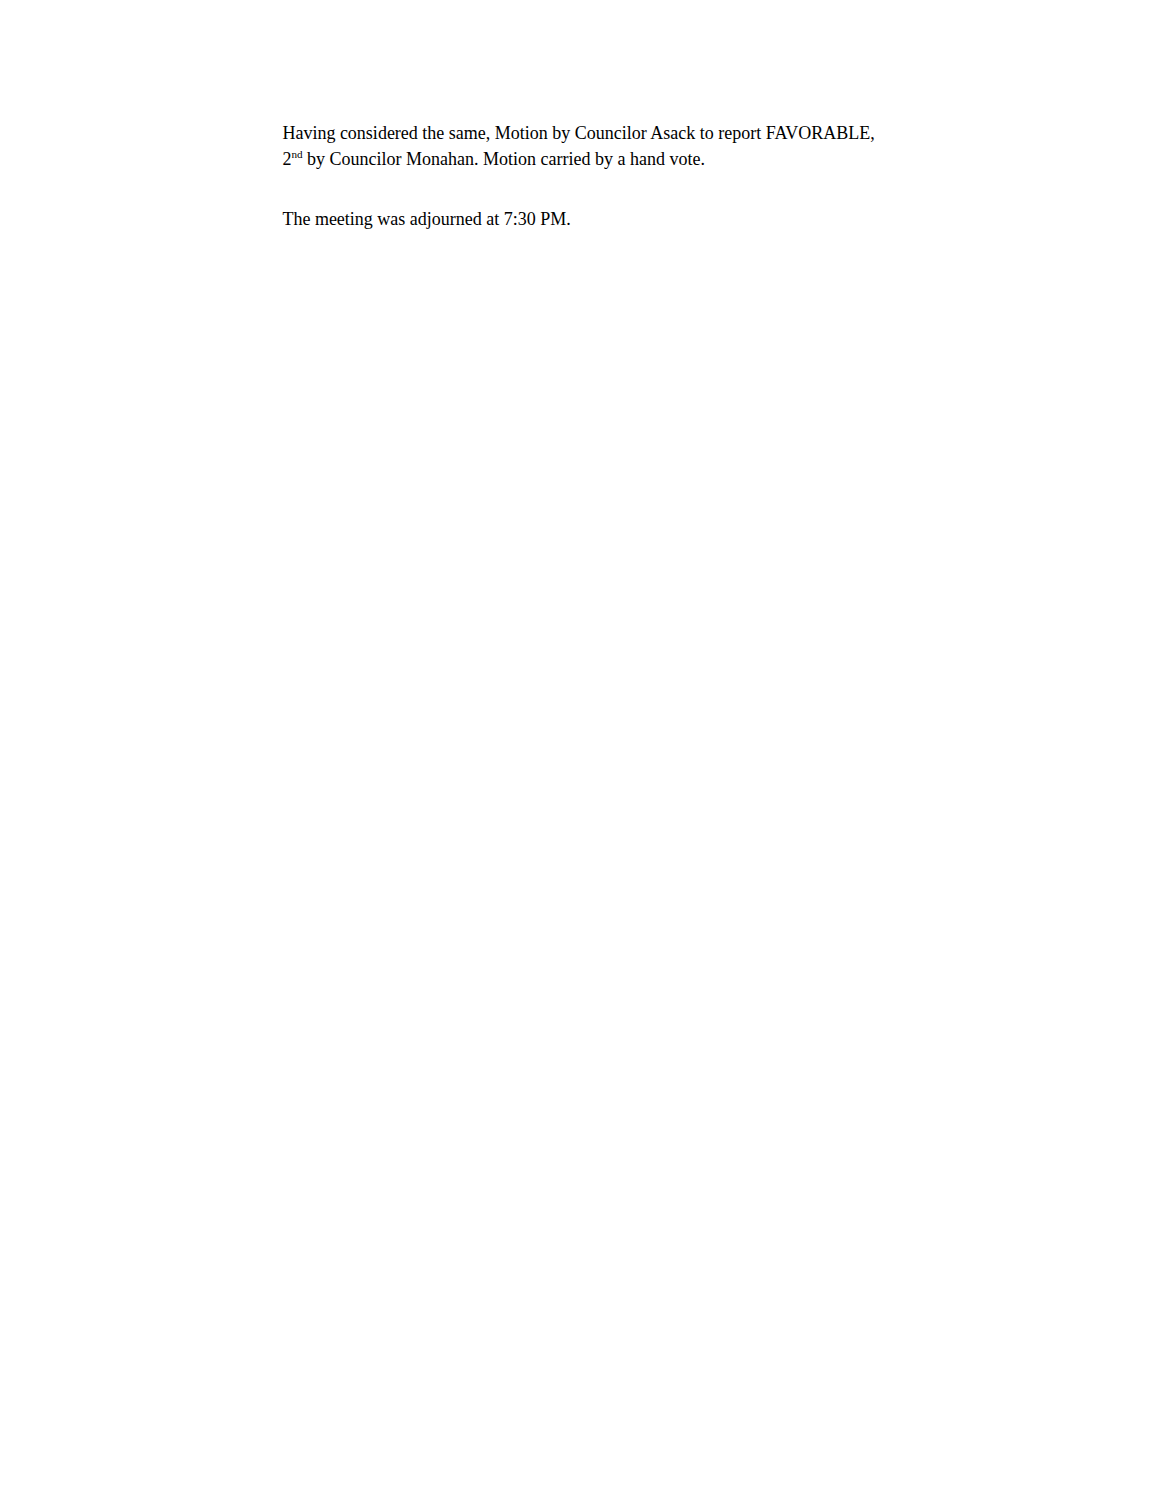Having considered the same, Motion by Councilor Asack to report FAVORABLE, 2nd by Councilor Monahan. Motion carried by a hand vote.
The meeting was adjourned at 7:30 PM.